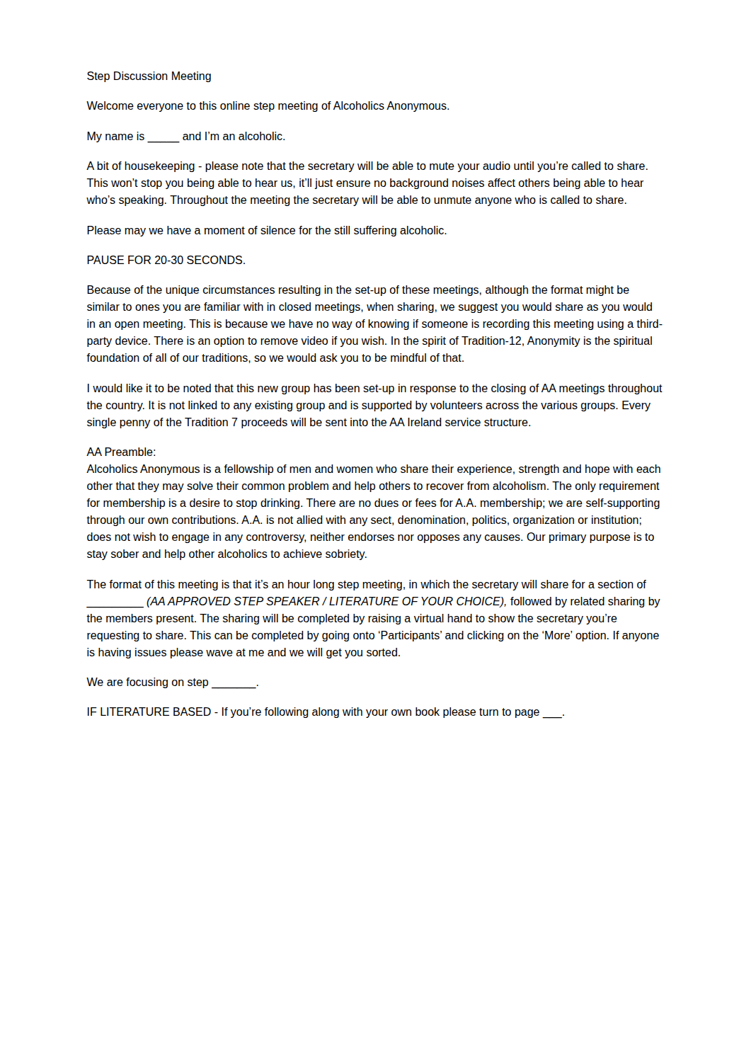Step Discussion Meeting
Welcome everyone to this online step meeting of Alcoholics Anonymous.
My name is _____ and I’m an alcoholic.
A bit of housekeeping - please note that the secretary will be able to mute your audio until you’re called to share. This won’t stop you being able to hear us, it’ll just ensure no background noises affect others being able to hear who’s speaking. Throughout the meeting the secretary will be able to unmute anyone who is called to share.
Please may we have a moment of silence for the still suffering alcoholic.
PAUSE FOR 20-30 SECONDS.
Because of the unique circumstances resulting in the set-up of these meetings, although the format might be similar to ones you are familiar with in closed meetings, when sharing, we suggest you would share as you would in an open meeting. This is because we have no way of knowing if someone is recording this meeting using a third-party device. There is an option to remove video if you wish. In the spirit of Tradition-12, Anonymity is the spiritual foundation of all of our traditions, so we would ask you to be mindful of that.
I would like it to be noted that this new group has been set-up in response to the closing of AA meetings throughout the country. It is not linked to any existing group and is supported by volunteers across the various groups. Every single penny of the Tradition 7 proceeds will be sent into the AA Ireland service structure.
AA Preamble:
Alcoholics Anonymous is a fellowship of men and women who share their experience, strength and hope with each other that they may solve their common problem and help others to recover from alcoholism. The only requirement for membership is a desire to stop drinking. There are no dues or fees for A.A. membership; we are self-supporting through our own contributions. A.A. is not allied with any sect, denomination, politics, organization or institution; does not wish to engage in any controversy, neither endorses nor opposes any causes. Our primary purpose is to stay sober and help other alcoholics to achieve sobriety.
The format of this meeting is that it’s an hour long step meeting, in which the secretary will share for a section of _________ (AA APPROVED STEP SPEAKER / LITERATURE OF YOUR CHOICE), followed by related sharing by the members present. The sharing will be completed by raising a virtual hand to show the secretary you’re requesting to share. This can be completed by going onto ‘Participants’ and clicking on the ‘More’ option. If anyone is having issues please wave at me and we will get you sorted.
We are focusing on step _______.
IF LITERATURE BASED - If you’re following along with your own book please turn to page ___.